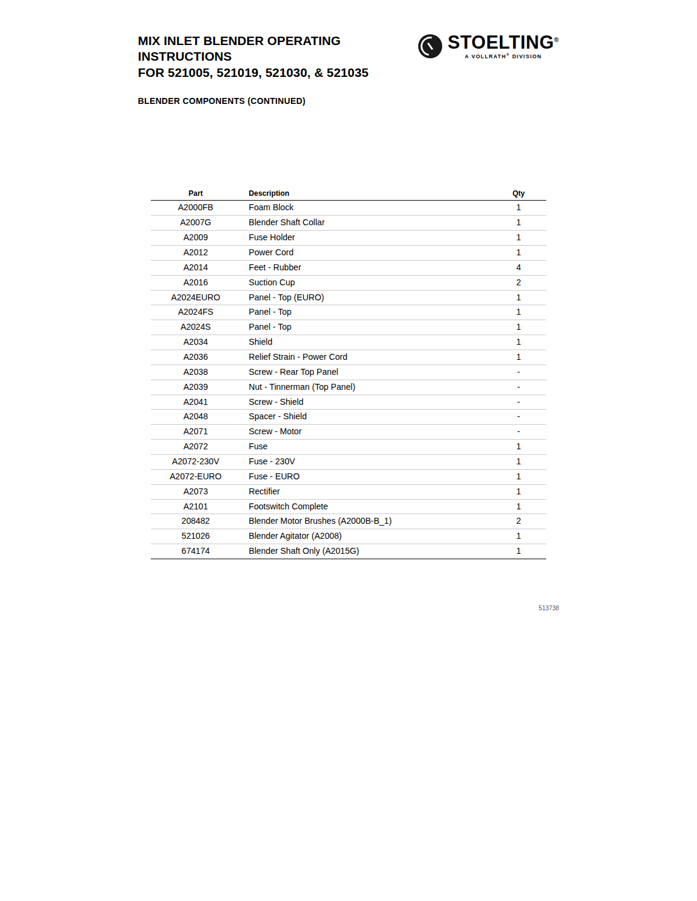MIX INLET BLENDER OPERATING INSTRUCTIONS
FOR 521005, 521019, 521030, & 521035
STOELTING®
A VOLLRATH® DIVISION
BLENDER COMPONENTS (CONTINUED)
| Part | Description | Qty |
| --- | --- | --- |
| A2000FB | Foam Block | 1 |
| A2007G | Blender Shaft Collar | 1 |
| A2009 | Fuse Holder | 1 |
| A2012 | Power Cord | 1 |
| A2014 | Feet - Rubber | 4 |
| A2016 | Suction Cup | 2 |
| A2024EURO | Panel - Top (EURO) | 1 |
| A2024FS | Panel - Top | 1 |
| A2024S | Panel - Top | 1 |
| A2034 | Shield | 1 |
| A2036 | Relief Strain - Power Cord | 1 |
| A2038 | Screw - Rear Top Panel | - |
| A2039 | Nut - Tinnerman (Top Panel) | - |
| A2041 | Screw - Shield | - |
| A2048 | Spacer - Shield | - |
| A2071 | Screw - Motor | - |
| A2072 | Fuse | 1 |
| A2072-230V | Fuse - 230V | 1 |
| A2072-EURO | Fuse - EURO | 1 |
| A2073 | Rectifier | 1 |
| A2101 | Footswitch Complete | 1 |
| 208482 | Blender Motor Brushes (A2000B-B_1) | 2 |
| 521026 | Blender Agitator (A2008) | 1 |
| 674174 | Blender Shaft Only (A2015G) | 1 |
513738